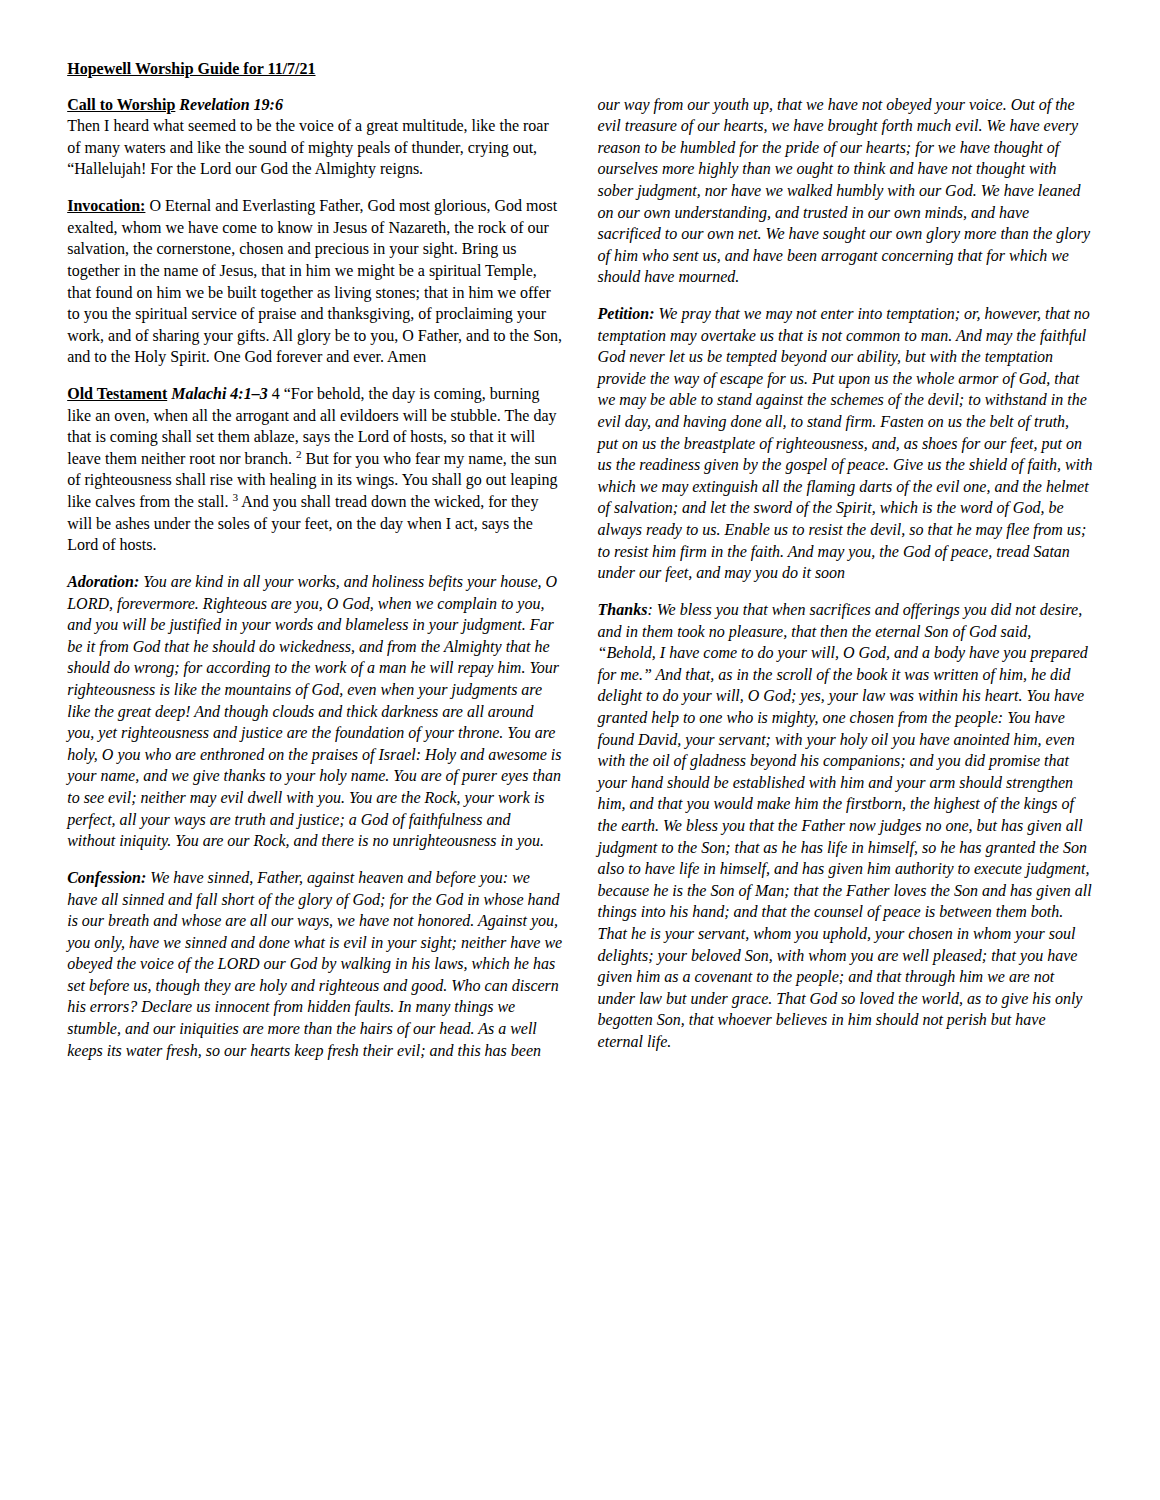Hopewell Worship Guide for 11/7/21
Call to Worship Revelation 19:6
Then I heard what seemed to be the voice of a great multitude, like the roar of many waters and like the sound of mighty peals of thunder, crying out, “Hallelujah! For the Lord our God the Almighty reigns.
Invocation: O Eternal and Everlasting Father, God most glorious, God most exalted, whom we have come to know in Jesus of Nazareth, the rock of our salvation, the cornerstone, chosen and precious in your sight. Bring us together in the name of Jesus, that in him we might be a spiritual Temple, that found on him we be built together as living stones; that in him we offer to you the spiritual service of praise and thanksgiving, of proclaiming your work, and of sharing your gifts. All glory be to you, O Father, and to the Son, and to the Holy Spirit. One God forever and ever. Amen
Old Testament Malachi 4:1–3 4 “For behold, the day is coming, burning like an oven, when all the arrogant and all evildoers will be stubble. The day that is coming shall set them ablaze, says the Lord of hosts, so that it will leave them neither root nor branch. 2 But for you who fear my name, the sun of righteousness shall rise with healing in its wings. You shall go out leaping like calves from the stall. 3 And you shall tread down the wicked, for they will be ashes under the soles of your feet, on the day when I act, says the Lord of hosts.
Adoration: You are kind in all your works, and holiness befits your house, O LORD, forevermore. Righteous are you, O God, when we complain to you, and you will be justified in your words and blameless in your judgment. Far be it from God that he should do wickedness, and from the Almighty that he should do wrong; for according to the work of a man he will repay him. Your righteousness is like the mountains of God, even when your judgments are like the great deep! And though clouds and thick darkness are all around you, yet righteousness and justice are the foundation of your throne. You are holy, O you who are enthroned on the praises of Israel: Holy and awesome is your name, and we give thanks to your holy name. You are of purer eyes than to see evil; neither may evil dwell with you. You are the Rock, your work is perfect, all your ways are truth and justice; a God of faithfulness and without iniquity. You are our Rock, and there is no unrighteousness in you.
Confession: We have sinned, Father, against heaven and before you: we have all sinned and fall short of the glory of God; for the God in whose hand is our breath and whose are all our ways, we have not honored. Against you, you only, have we sinned and done what is evil in your sight; neither have we obeyed the voice of the LORD our God by walking in his laws, which he has set before us, though they are holy and righteous and good. Who can discern his errors? Declare us innocent from hidden faults. In many things we stumble, and our iniquities are more than the hairs of our head. As a well keeps its water fresh, so our hearts keep fresh their evil; and this has been our way from our youth up, that we have not obeyed your voice. Out of the evil treasure of our hearts, we have brought forth much evil. We have every reason to be humbled for the pride of our hearts; for we have thought of ourselves more highly than we ought to think and have not thought with sober judgment, nor have we walked humbly with our God. We have leaned on our own understanding, and trusted in our own minds, and have sacrificed to our own net. We have sought our own glory more than the glory of him who sent us, and have been arrogant concerning that for which we should have mourned.
Petition: We pray that we may not enter into temptation; or, however, that no temptation may overtake us that is not common to man. And may the faithful God never let us be tempted beyond our ability, but with the temptation provide the way of escape for us. Put upon us the whole armor of God, that we may be able to stand against the schemes of the devil; to withstand in the evil day, and having done all, to stand firm. Fasten on us the belt of truth, put on us the breastplate of righteousness, and, as shoes for our feet, put on us the readiness given by the gospel of peace. Give us the shield of faith, with which we may extinguish all the flaming darts of the evil one, and the helmet of salvation; and let the sword of the Spirit, which is the word of God, be always ready to us. Enable us to resist the devil, so that he may flee from us; to resist him firm in the faith. And may you, the God of peace, tread Satan under our feet, and may you do it soon
Thanks: We bless you that when sacrifices and offerings you did not desire, and in them took no pleasure, that then the eternal Son of God said, “Behold, I have come to do your will, O God, and a body have you prepared for me.” And that, as in the scroll of the book it was written of him, he did delight to do your will, O God; yes, your law was within his heart. You have granted help to one who is mighty, one chosen from the people: You have found David, your servant; with your holy oil you have anointed him, even with the oil of gladness beyond his companions; and you did promise that your hand should be established with him and your arm should strengthen him, and that you would make him the firstborn, the highest of the kings of the earth. We bless you that the Father now judges no one, but has given all judgment to the Son; that as he has life in himself, so he has granted the Son also to have life in himself, and has given him authority to execute judgment, because he is the Son of Man; that the Father loves the Son and has given all things into his hand; and that the counsel of peace is between them both. That he is your servant, whom you uphold, your chosen in whom your soul delights; your beloved Son, with whom you are well pleased; that you have given him as a covenant to the people; and that through him we are not under law but under grace. That God so loved the world, as to give his only begotten Son, that whoever believes in him should not perish but have eternal life.